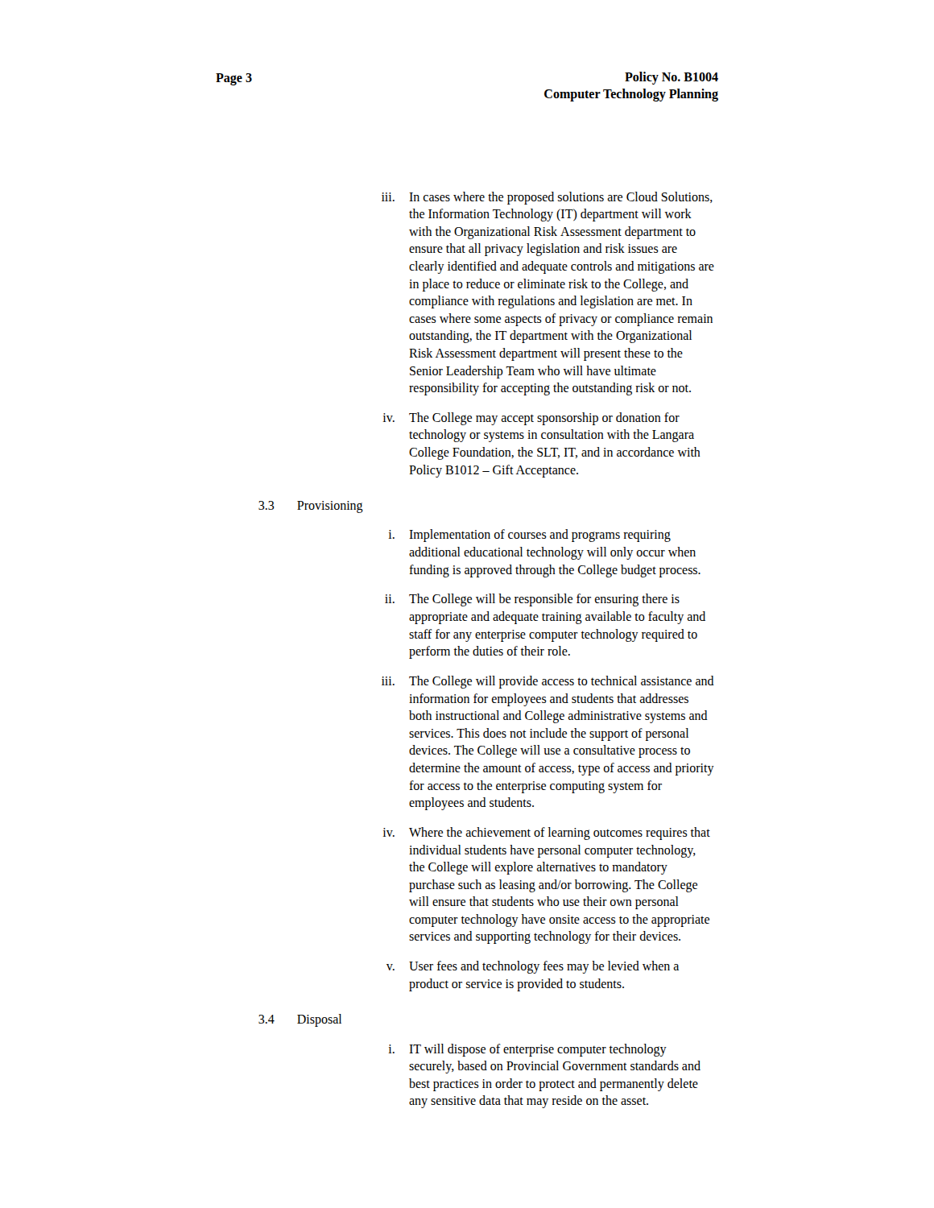Page 3
Policy No. B1004
Computer Technology Planning
iii.
In cases where the proposed solutions are Cloud Solutions, the Information Technology (IT) department will work with the Organizational Risk Assessment department to ensure that all privacy legislation and risk issues are clearly identified and adequate controls and mitigations are in place to reduce or eliminate risk to the College, and compliance with regulations and legislation are met. In cases where some aspects of privacy or compliance remain outstanding, the IT department with the Organizational Risk Assessment department will present these to the Senior Leadership Team who will have ultimate responsibility for accepting the outstanding risk or not.
iv.
The College may accept sponsorship or donation for technology or systems in consultation with the Langara College Foundation, the SLT, IT, and in accordance with Policy B1012 – Gift Acceptance.
3.3
Provisioning
i.
Implementation of courses and programs requiring additional educational technology will only occur when funding is approved through the College budget process.
ii.
The College will be responsible for ensuring there is appropriate and adequate training available to faculty and staff for any enterprise computer technology required to perform the duties of their role.
iii.
The College will provide access to technical assistance and information for employees and students that addresses both instructional and College administrative systems and services. This does not include the support of personal devices. The College will use a consultative process to determine the amount of access, type of access and priority for access to the enterprise computing system for employees and students.
iv.
Where the achievement of learning outcomes requires that individual students have personal computer technology, the College will explore alternatives to mandatory purchase such as leasing and/or borrowing. The College will ensure that students who use their own personal computer technology have onsite access to the appropriate services and supporting technology for their devices.
v.
User fees and technology fees may be levied when a product or service is provided to students.
3.4
Disposal
i.
IT will dispose of enterprise computer technology securely, based on Provincial Government standards and best practices in order to protect and permanently delete any sensitive data that may reside on the asset.